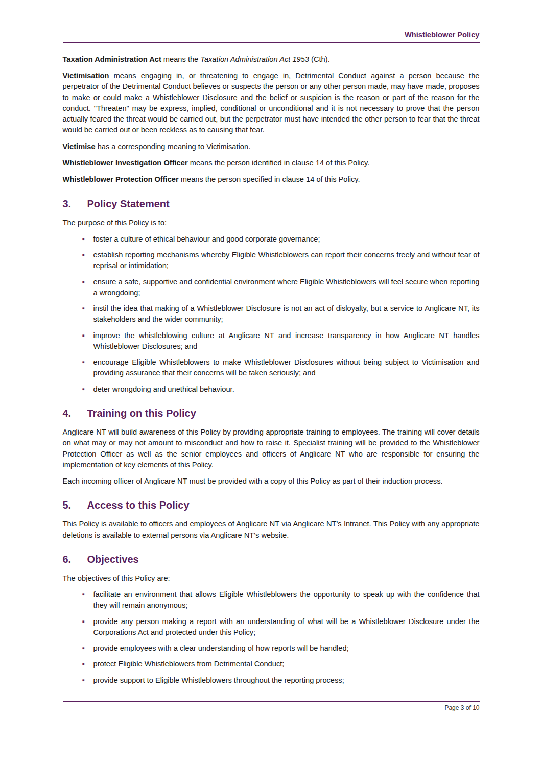Whistleblower Policy
Taxation Administration Act means the Taxation Administration Act 1953 (Cth).
Victimisation means engaging in, or threatening to engage in, Detrimental Conduct against a person because the perpetrator of the Detrimental Conduct believes or suspects the person or any other person made, may have made, proposes to make or could make a Whistleblower Disclosure and the belief or suspicion is the reason or part of the reason for the conduct. "Threaten" may be express, implied, conditional or unconditional and it is not necessary to prove that the person actually feared the threat would be carried out, but the perpetrator must have intended the other person to fear that the threat would be carried out or been reckless as to causing that fear.
Victimise has a corresponding meaning to Victimisation.
Whistleblower Investigation Officer means the person identified in clause 14 of this Policy.
Whistleblower Protection Officer means the person specified in clause 14 of this Policy.
3. Policy Statement
The purpose of this Policy is to:
foster a culture of ethical behaviour and good corporate governance;
establish reporting mechanisms whereby Eligible Whistleblowers can report their concerns freely and without fear of reprisal or intimidation;
ensure a safe, supportive and confidential environment where Eligible Whistleblowers will feel secure when reporting a wrongdoing;
instil the idea that making of a Whistleblower Disclosure is not an act of disloyalty, but a service to Anglicare NT, its stakeholders and the wider community;
improve the whistleblowing culture at Anglicare NT and increase transparency in how Anglicare NT handles Whistleblower Disclosures; and
encourage Eligible Whistleblowers to make Whistleblower Disclosures without being subject to Victimisation and providing assurance that their concerns will be taken seriously; and
deter wrongdoing and unethical behaviour.
4. Training on this Policy
Anglicare NT will build awareness of this Policy by providing appropriate training to employees. The training will cover details on what may or may not amount to misconduct and how to raise it. Specialist training will be provided to the Whistleblower Protection Officer as well as the senior employees and officers of Anglicare NT who are responsible for ensuring the implementation of key elements of this Policy.
Each incoming officer of Anglicare NT must be provided with a copy of this Policy as part of their induction process.
5. Access to this Policy
This Policy is available to officers and employees of Anglicare NT via Anglicare NT's Intranet. This Policy with any appropriate deletions is available to external persons via Anglicare NT's website.
6. Objectives
The objectives of this Policy are:
facilitate an environment that allows Eligible Whistleblowers the opportunity to speak up with the confidence that they will remain anonymous;
provide any person making a report with an understanding of what will be a Whistleblower Disclosure under the Corporations Act and protected under this Policy;
provide employees with a clear understanding of how reports will be handled;
protect Eligible Whistleblowers from Detrimental Conduct;
provide support to Eligible Whistleblowers throughout the reporting process;
Page 3 of 10